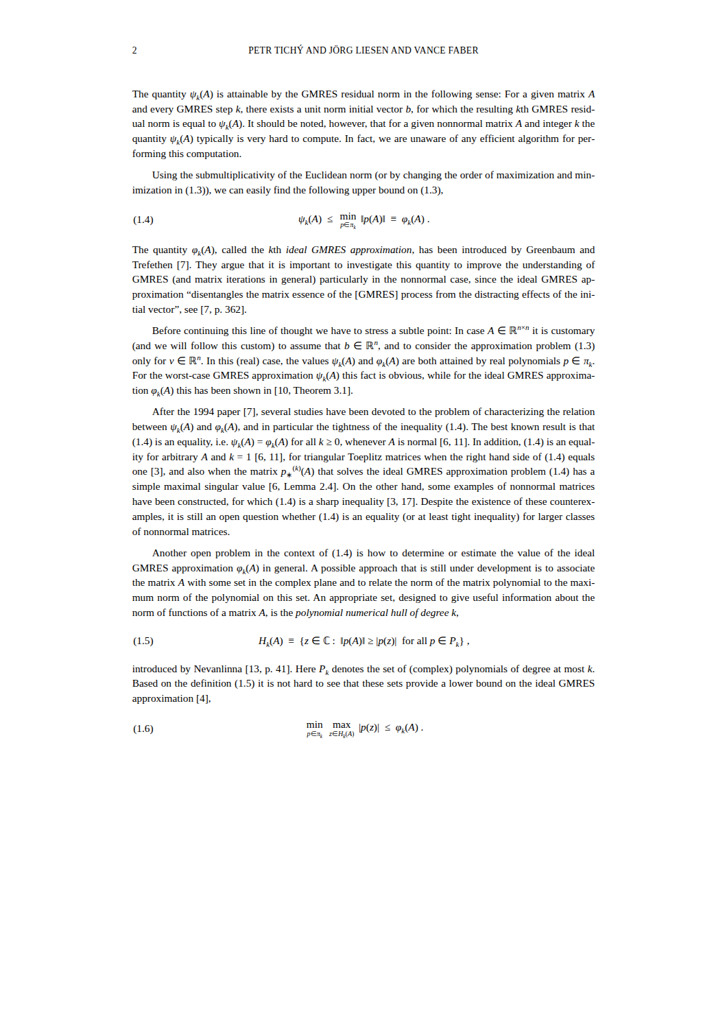2 PETR TICHÝ AND JÖRG LIESEN AND VANCE FABER
The quantity ψk(A) is attainable by the GMRES residual norm in the following sense: For a given matrix A and every GMRES step k, there exists a unit norm initial vector b, for which the resulting kth GMRES residual norm is equal to ψk(A). It should be noted, however, that for a given nonnormal matrix A and integer k the quantity ψk(A) typically is very hard to compute. In fact, we are unaware of any efficient algorithm for performing this computation.
Using the submultiplicativity of the Euclidean norm (or by changing the order of maximization and minimization in (1.3)), we can easily find the following upper bound on (1.3),
(1.4) ψk(A) ≤ min p∈πk ‖p(A)‖ ≡ φk(A) .
The quantity φk(A), called the kth ideal GMRES approximation, has been introduced by Greenbaum and Trefethen [7]. They argue that it is important to investigate this quantity to improve the understanding of GMRES (and matrix iterations in general) particularly in the nonnormal case, since the ideal GMRES approximation “disentangles the matrix essence of the [GMRES] process from the distracting effects of the initial vector”, see [7, p. 362].
Before continuing this line of thought we have to stress a subtle point: In case A ∈ ℝn×n it is customary (and we will follow this custom) to assume that b ∈ ℝn, and to consider the approximation problem (1.3) only for v ∈ ℝn. In this (real) case, the values ψk(A) and φk(A) are both attained by real polynomials p ∈ πk. For the worst-case GMRES approximation ψk(A) this fact is obvious, while for the ideal GMRES approximation φk(A) this has been shown in [10, Theorem 3.1].
After the 1994 paper [7], several studies have been devoted to the problem of characterizing the relation between ψk(A) and φk(A), and in particular the tightness of the inequality (1.4). The best known result is that (1.4) is an equality, i.e. ψk(A) = φk(A) for all k ≥ 0, whenever A is normal [6, 11]. In addition, (1.4) is an equality for arbitrary A and k = 1 [6, 11], for triangular Toeplitz matrices when the right hand side of (1.4) equals one [3], and also when the matrix p∗(k)(A) that solves the ideal GMRES approximation problem (1.4) has a simple maximal singular value [6, Lemma 2.4]. On the other hand, some examples of nonnormal matrices have been constructed, for which (1.4) is a sharp inequality [3, 17]. Despite the existence of these counterexamples, it is still an open question whether (1.4) is an equality (or at least tight inequality) for larger classes of nonnormal matrices.
Another open problem in the context of (1.4) is how to determine or estimate the value of the ideal GMRES approximation φk(A) in general. A possible approach that is still under development is to associate the matrix A with some set in the complex plane and to relate the norm of the matrix polynomial to the maximum norm of the polynomial on this set. An appropriate set, designed to give useful information about the norm of functions of a matrix A, is the polynomial numerical hull of degree k,
(1.5) Hk(A) ≡ {z ∈ ℂ : ‖p(A)‖ ≥ |p(z)| for all p ∈ Pk} ,
introduced by Nevanlinna [13, p. 41]. Here Pk denotes the set of (complex) polynomials of degree at most k. Based on the definition (1.5) it is not hard to see that these sets provide a lower bound on the ideal GMRES approximation [4],
(1.6) min p∈πk max z∈Hk(A) |p(z)| ≤ φk(A) .